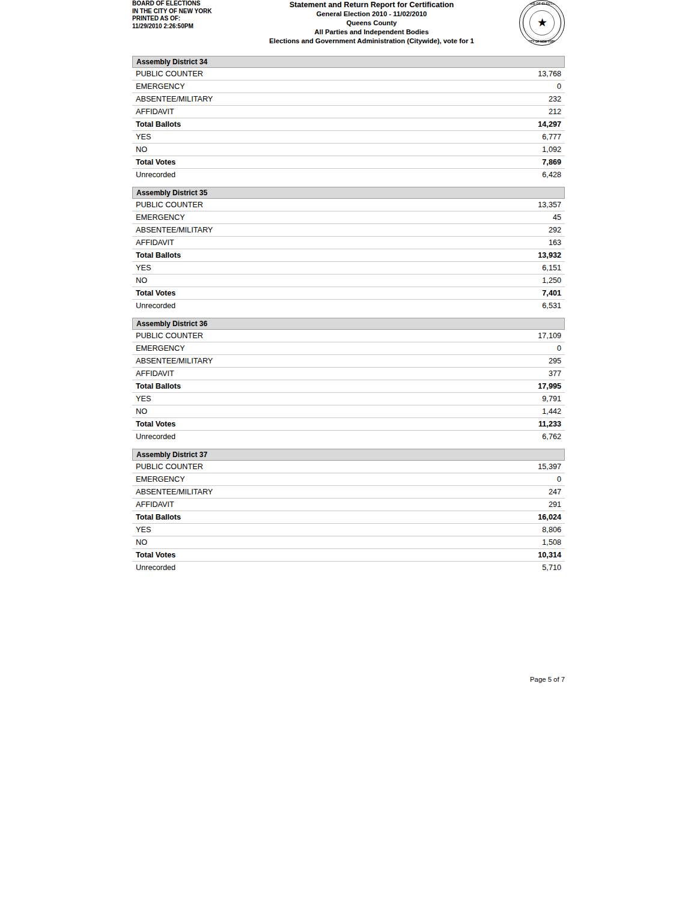BOARD OF ELECTIONS
IN THE CITY OF NEW YORK
PRINTED AS OF:
11/29/2010 2:26:50PM
Statement and Return Report for Certification
General Election 2010 - 11/02/2010
Queens County
All Parties and Independent Bodies
Elections and Government Administration (Citywide), vote for 1
BOARD OF ELECTIONS
★
CITY OF NEW YORK
Assembly District 34
| PUBLIC COUNTER | 13,768 |
| EMERGENCY | 0 |
| ABSENTEE/MILITARY | 232 |
| AFFIDAVIT | 212 |
| Total Ballots | 14,297 |
| YES | 6,777 |
| NO | 1,092 |
| Total Votes | 7,869 |
| Unrecorded | 6,428 |
Assembly District 35
| PUBLIC COUNTER | 13,357 |
| EMERGENCY | 45 |
| ABSENTEE/MILITARY | 292 |
| AFFIDAVIT | 163 |
| Total Ballots | 13,932 |
| YES | 6,151 |
| NO | 1,250 |
| Total Votes | 7,401 |
| Unrecorded | 6,531 |
Assembly District 36
| PUBLIC COUNTER | 17,109 |
| EMERGENCY | 0 |
| ABSENTEE/MILITARY | 295 |
| AFFIDAVIT | 377 |
| Total Ballots | 17,995 |
| YES | 9,791 |
| NO | 1,442 |
| Total Votes | 11,233 |
| Unrecorded | 6,762 |
Assembly District 37
| PUBLIC COUNTER | 15,397 |
| EMERGENCY | 0 |
| ABSENTEE/MILITARY | 247 |
| AFFIDAVIT | 291 |
| Total Ballots | 16,024 |
| YES | 8,806 |
| NO | 1,508 |
| Total Votes | 10,314 |
| Unrecorded | 5,710 |
Page 5 of 7